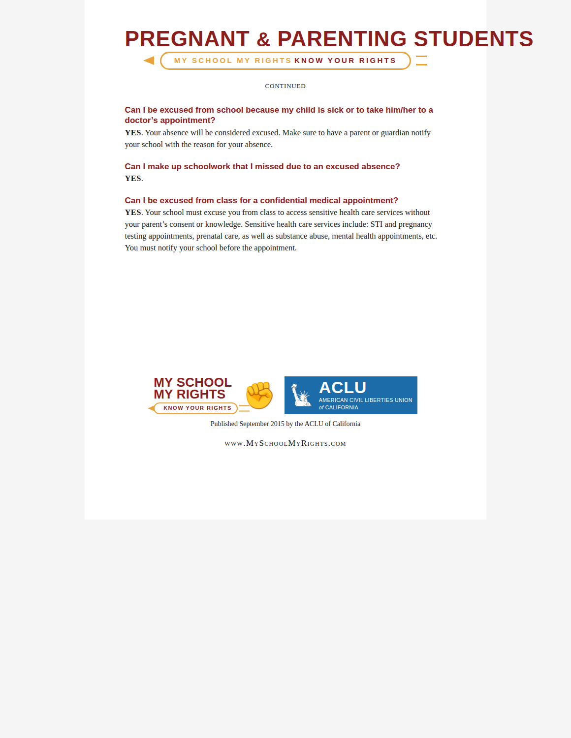Pregnant & Parenting Students
My School My Rights Know Your Rights
CONTINUED
Can I be excused from school because my child is sick or to take him/her to a doctor’s appointment?
YES. Your absence will be considered excused. Make sure to have a parent or guardian notify your school with the reason for your absence.
Can I make up schoolwork that I missed due to an excused absence?
YES.
Can I be excused from class for a confidential medical appointment?
YES. Your school must excuse you from class to access sensitive health care services without your parent’s consent or knowledge. Sensitive health care services include: STI and pregnancy testing appointments, prenatal care, as well as substance abuse, mental health appointments, etc. You must notify your school before the appointment.
MY SCHOOL
MY RIGHTS
KNOW YOUR RIGHTS
✊
🗽
ACLU
American Civil Liberties Union
of California
Published September 2015 by the ACLU of California
www.MySchoolMyRights.com